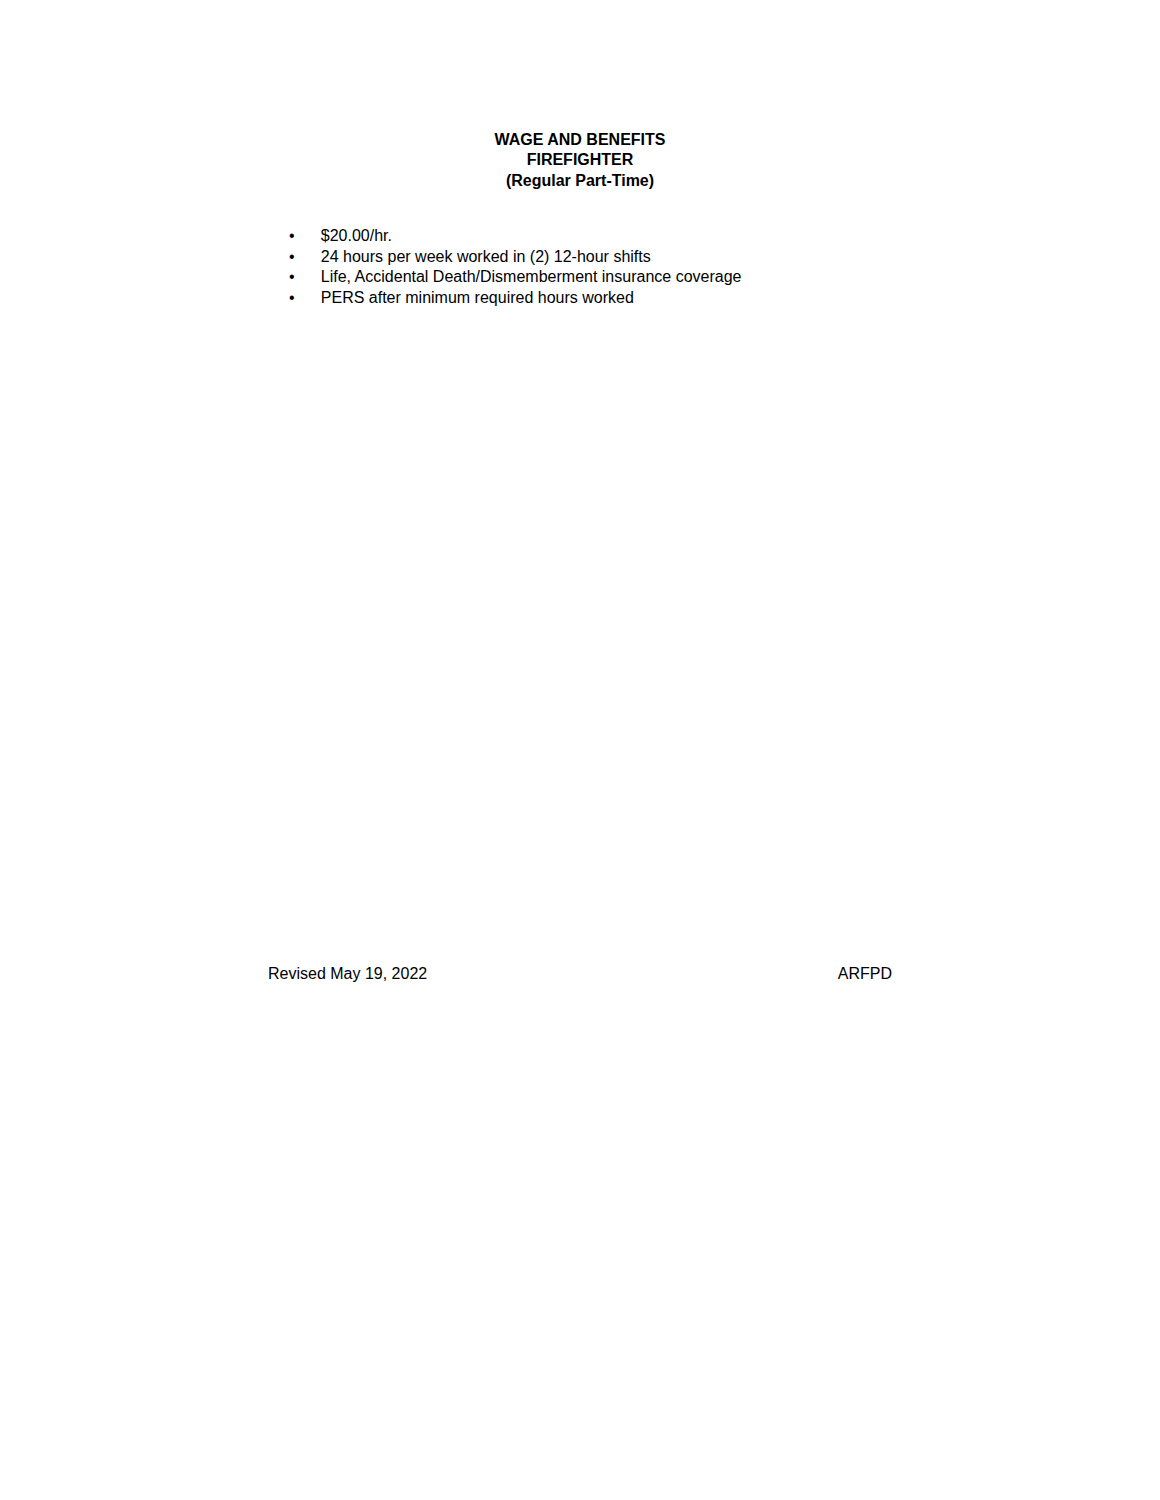WAGE AND BENEFITS FIREFIGHTER (Regular Part-Time)
$20.00/hr.
24 hours per week worked in (2) 12-hour shifts
Life, Accidental Death/Dismemberment insurance coverage
PERS after minimum required hours worked
Revised May 19, 2022
ARFPD